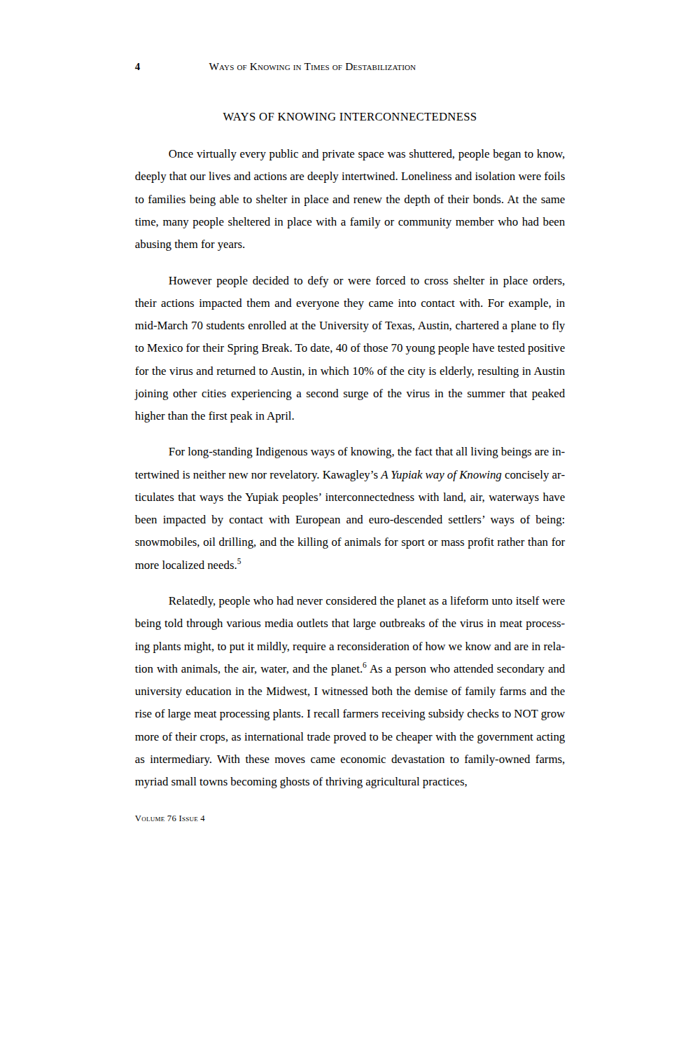4
Ways of Knowing in Times of Destabilization
Ways of Knowing Interconnectedness
Once virtually every public and private space was shuttered, people began to know, deeply that our lives and actions are deeply intertwined. Loneliness and isolation were foils to families being able to shelter in place and renew the depth of their bonds. At the same time, many people sheltered in place with a family or community member who had been abusing them for years.
However people decided to defy or were forced to cross shelter in place orders, their actions impacted them and everyone they came into contact with. For example, in mid-March 70 students enrolled at the University of Texas, Austin, chartered a plane to fly to Mexico for their Spring Break. To date, 40 of those 70 young people have tested positive for the virus and returned to Austin, in which 10% of the city is elderly, resulting in Austin joining other cities experiencing a second surge of the virus in the summer that peaked higher than the first peak in April.
For long-standing Indigenous ways of knowing, the fact that all living beings are intertwined is neither new nor revelatory. Kawagley’s A Yupiak way of Knowing concisely articulates that ways the Yupiak peoples’ interconnectedness with land, air, waterways have been impacted by contact with European and euro-descended settlers’ ways of being: snowmobiles, oil drilling, and the killing of animals for sport or mass profit rather than for more localized needs.5
Relatedly, people who had never considered the planet as a lifeform unto itself were being told through various media outlets that large outbreaks of the virus in meat processing plants might, to put it mildly, require a reconsideration of how we know and are in relation with animals, the air, water, and the planet.6 As a person who attended secondary and university education in the Midwest, I witnessed both the demise of family farms and the rise of large meat processing plants. I recall farmers receiving subsidy checks to NOT grow more of their crops, as international trade proved to be cheaper with the government acting as intermediary. With these moves came economic devastation to family-owned farms, myriad small towns becoming ghosts of thriving agricultural practices,
Volume 76 Issue 4